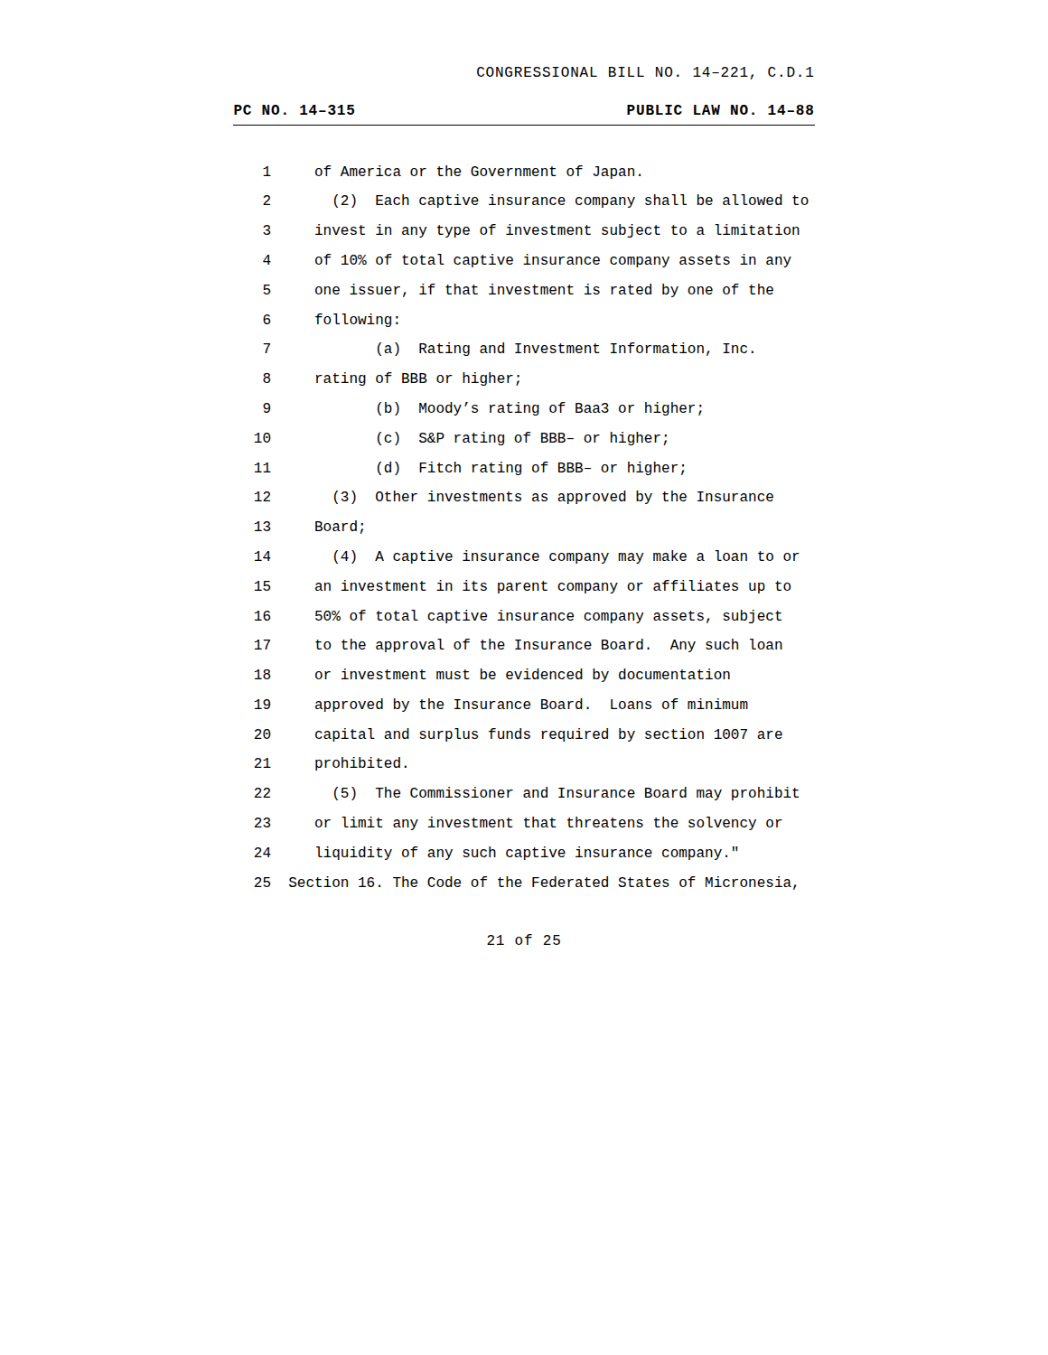CONGRESSIONAL BILL NO. 14–221, C.D.1
PC NO. 14–315 PUBLIC LAW NO. 14–88
| 1 | of America or the Government of Japan. |
| 2 | (2) Each captive insurance company shall be allowed to |
| 3 | invest in any type of investment subject to a limitation |
| 4 | of 10% of total captive insurance company assets in any |
| 5 | one issuer, if that investment is rated by one of the |
| 6 | following: |
| 7 | (a) Rating and Investment Information, Inc. |
| 8 | rating of BBB or higher; |
| 9 | (b) Moody’s rating of Baa3 or higher; |
| 10 | (c) S&P rating of BBB– or higher; |
| 11 | (d) Fitch rating of BBB– or higher; |
| 12 | (3) Other investments as approved by the Insurance |
| 13 | Board; |
| 14 | (4) A captive insurance company may make a loan to or |
| 15 | an investment in its parent company or affiliates up to |
| 16 | 50% of total captive insurance company assets, subject |
| 17 | to the approval of the Insurance Board. Any such loan |
| 18 | or investment must be evidenced by documentation |
| 19 | approved by the Insurance Board. Loans of minimum |
| 20 | capital and surplus funds required by section 1007 are |
| 21 | prohibited. |
| 22 | (5) The Commissioner and Insurance Board may prohibit |
| 23 | or limit any investment that threatens the solvency or |
| 24 | liquidity of any such captive insurance company." |
| 25 | Section 16. The Code of the Federated States of Micronesia, |
21 of 25